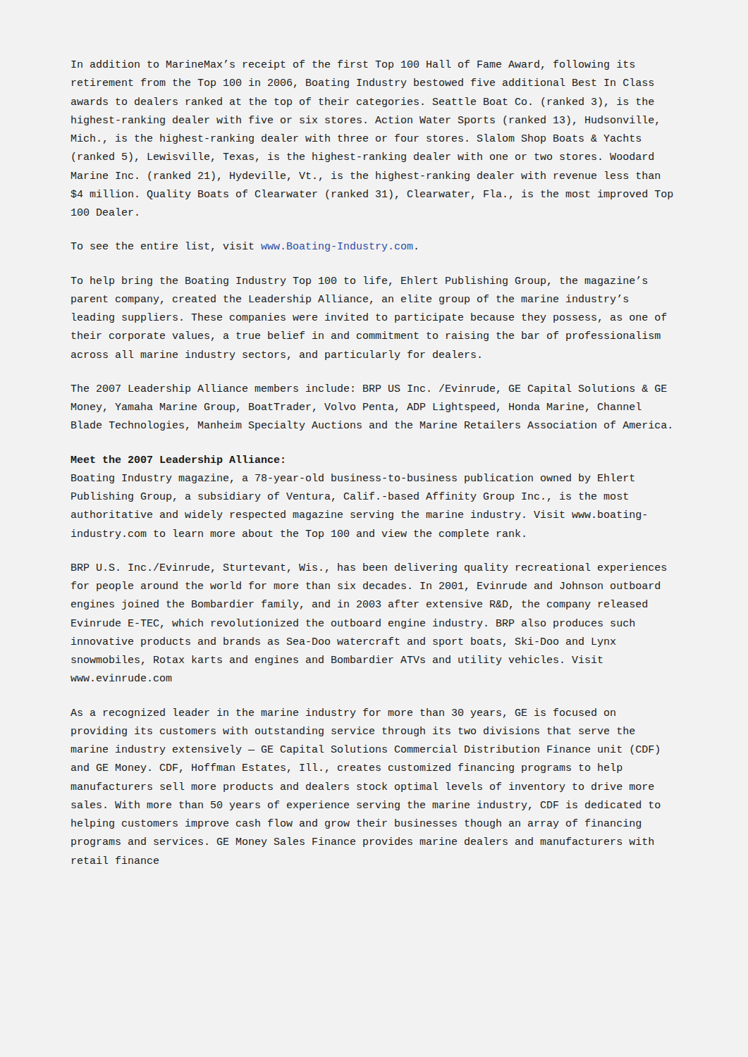In addition to MarineMax’s receipt of the first Top 100 Hall of Fame Award, following its retirement from the Top 100 in 2006, Boating Industry bestowed five additional Best In Class awards to dealers ranked at the top of their categories. Seattle Boat Co. (ranked 3), is the highest-ranking dealer with five or six stores. Action Water Sports (ranked 13), Hudsonville, Mich., is the highest-ranking dealer with three or four stores. Slalom Shop Boats & Yachts (ranked 5), Lewisville, Texas, is the highest-ranking dealer with one or two stores. Woodard Marine Inc. (ranked 21), Hydeville, Vt., is the highest-ranking dealer with revenue less than $4 million. Quality Boats of Clearwater (ranked 31), Clearwater, Fla., is the most improved Top 100 Dealer.
To see the entire list, visit www.Boating-Industry.com.
To help bring the Boating Industry Top 100 to life, Ehlert Publishing Group, the magazine’s parent company, created the Leadership Alliance, an elite group of the marine industry’s leading suppliers. These companies were invited to participate because they possess, as one of their corporate values, a true belief in and commitment to raising the bar of professionalism across all marine industry sectors, and particularly for dealers.
The 2007 Leadership Alliance members include: BRP US Inc. /Evinrude, GE Capital Solutions & GE Money, Yamaha Marine Group, BoatTrader, Volvo Penta, ADP Lightspeed, Honda Marine, Channel Blade Technologies, Manheim Specialty Auctions and the Marine Retailers Association of America.
Meet the 2007 Leadership Alliance:
Boating Industry magazine, a 78-year-old business-to-business publication owned by Ehlert Publishing Group, a subsidiary of Ventura, Calif.-based Affinity Group Inc., is the most authoritative and widely respected magazine serving the marine industry. Visit www.boating-industry.com to learn more about the Top 100 and view the complete rank.
BRP U.S. Inc./Evinrude, Sturtevant, Wis., has been delivering quality recreational experiences for people around the world for more than six decades. In 2001, Evinrude and Johnson outboard engines joined the Bombardier family, and in 2003 after extensive R&D, the company released Evinrude E-TEC, which revolutionized the outboard engine industry. BRP also produces such innovative products and brands as Sea-Doo watercraft and sport boats, Ski-Doo and Lynx snowmobiles, Rotax karts and engines and Bombardier ATVs and utility vehicles. Visit www.evinrude.com
As a recognized leader in the marine industry for more than 30 years, GE is focused on providing its customers with outstanding service through its two divisions that serve the marine industry extensively — GE Capital Solutions Commercial Distribution Finance unit (CDF) and GE Money. CDF, Hoffman Estates, Ill., creates customized financing programs to help manufacturers sell more products and dealers stock optimal levels of inventory to drive more sales. With more than 50 years of experience serving the marine industry, CDF is dedicated to helping customers improve cash flow and grow their businesses though an array of financing programs and services. GE Money Sales Finance provides marine dealers and manufacturers with retail finance